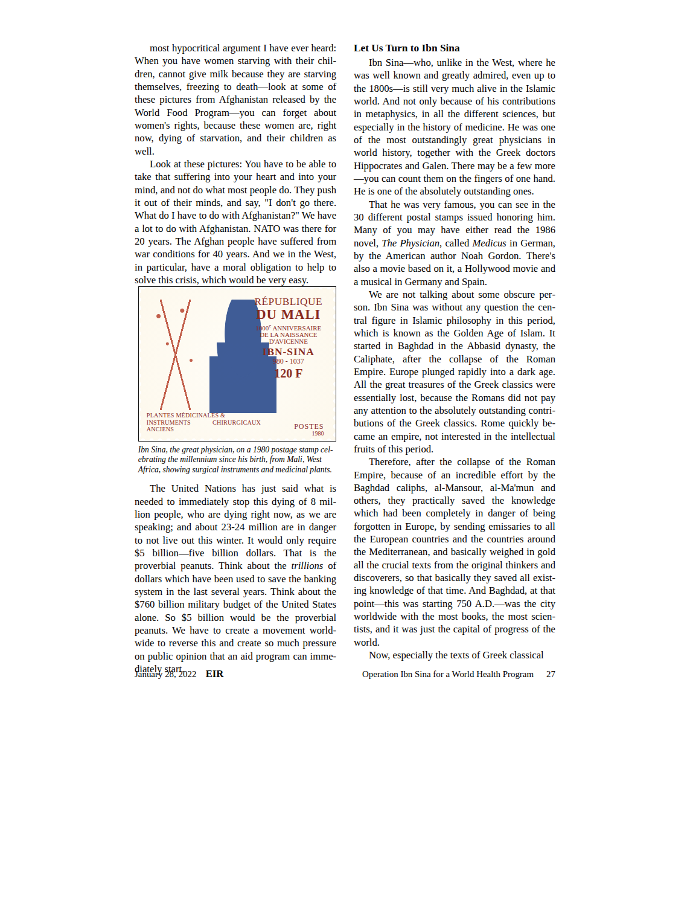most hypocritical argument I have ever heard: When you have women starving with their children, cannot give milk because they are starving themselves, freezing to death—look at some of these pictures from Afghanistan released by the World Food Program—you can forget about women's rights, because these women are, right now, dying of starvation, and their children as well.
Look at these pictures: You have to be able to take that suffering into your heart and into your mind, and not do what most people do. They push it out of their minds, and say, "I don't go there. What do I have to do with Afghanistan?" We have a lot to do with Afghanistan. NATO was there for 20 years. The Afghan people have suffered from war conditions for 40 years. And we in the West, in particular, have a moral obligation to help to solve this crisis, which would be very easy.
RÉPUBLIQUE
DU MALI
1000e ANNIVERSAIRE
DE LA NAISSANCE
D'AVICENNE
IBN-SINA
980 - 1037
120 F
PLANTES MÉDICINALES &
INSTRUMENTS CHIRURGICAUX ANCIENS
POSTES
1980
Ibn Sina, the great physician, on a 1980 postage stamp celebrating the millennium since his birth, from Mali, West Africa, showing surgical instruments and medicinal plants.
The United Nations has just said what is needed to immediately stop this dying of 8 million people, who are dying right now, as we are speaking; and about 23-24 million are in danger to not live out this winter. It would only require $5 billion—five billion dollars. That is the proverbial peanuts. Think about the trillions of dollars which have been used to save the banking system in the last several years. Think about the $760 billion military budget of the United States alone. So $5 billion would be the proverbial peanuts. We have to create a movement worldwide to reverse this and create so much pressure on public opinion that an aid program can immediately start.
Let Us Turn to Ibn Sina
Ibn Sina—who, unlike in the West, where he was well known and greatly admired, even up to the 1800s—is still very much alive in the Islamic world. And not only because of his contributions in metaphysics, in all the different sciences, but especially in the history of medicine. He was one of the most outstandingly great physicians in world history, together with the Greek doctors Hippocrates and Galen. There may be a few more—you can count them on the fingers of one hand. He is one of the absolutely outstanding ones.
That he was very famous, you can see in the 30 different postal stamps issued honoring him. Many of you may have either read the 1986 novel, The Physician, called Medicus in German, by the American author Noah Gordon. There's also a movie based on it, a Hollywood movie and a musical in Germany and Spain.
We are not talking about some obscure person. Ibn Sina was without any question the central figure in Islamic philosophy in this period, which is known as the Golden Age of Islam. It started in Baghdad in the Abbasid dynasty, the Caliphate, after the collapse of the Roman Empire. Europe plunged rapidly into a dark age. All the great treasures of the Greek classics were essentially lost, because the Romans did not pay any attention to the absolutely outstanding contributions of the Greek classics. Rome quickly became an empire, not interested in the intellectual fruits of this period.
Therefore, after the collapse of the Roman Empire, because of an incredible effort by the Baghdad caliphs, al-Mansour, al-Ma'mun and others, they practically saved the knowledge which had been completely in danger of being forgotten in Europe, by sending emissaries to all the European countries and the countries around the Mediterranean, and basically weighed in gold all the crucial texts from the original thinkers and discoverers, so that basically they saved all existing knowledge of that time. And Baghdad, at that point—this was starting 750 A.D.—was the city worldwide with the most books, the most scientists, and it was just the capital of progress of the world.
Now, especially the texts of Greek classical
January 28, 2022 EIR
Operation Ibn Sina for a World Health Program 27